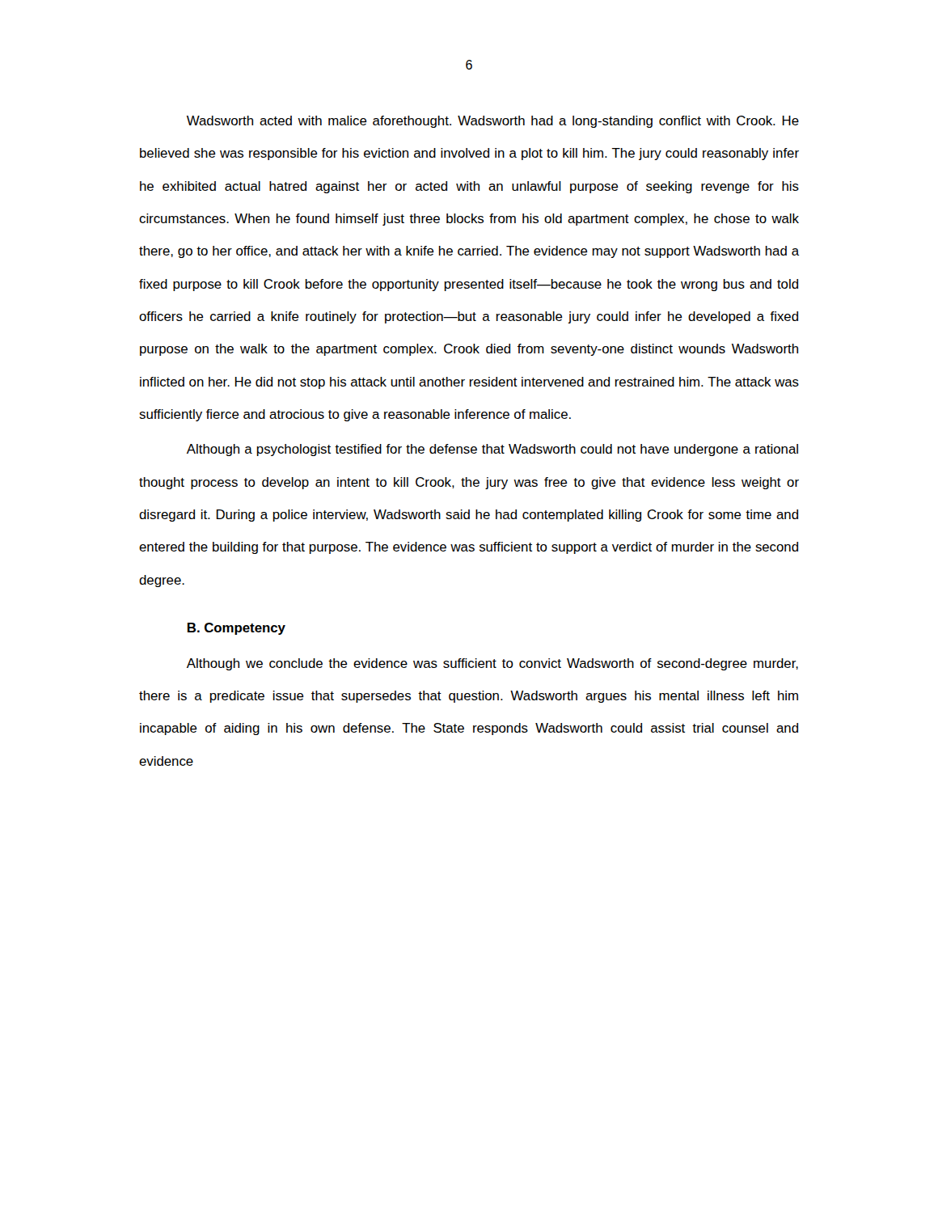6
Wadsworth acted with malice aforethought. Wadsworth had a long-standing conflict with Crook. He believed she was responsible for his eviction and involved in a plot to kill him. The jury could reasonably infer he exhibited actual hatred against her or acted with an unlawful purpose of seeking revenge for his circumstances. When he found himself just three blocks from his old apartment complex, he chose to walk there, go to her office, and attack her with a knife he carried. The evidence may not support Wadsworth had a fixed purpose to kill Crook before the opportunity presented itself—because he took the wrong bus and told officers he carried a knife routinely for protection—but a reasonable jury could infer he developed a fixed purpose on the walk to the apartment complex. Crook died from seventy-one distinct wounds Wadsworth inflicted on her. He did not stop his attack until another resident intervened and restrained him. The attack was sufficiently fierce and atrocious to give a reasonable inference of malice.
Although a psychologist testified for the defense that Wadsworth could not have undergone a rational thought process to develop an intent to kill Crook, the jury was free to give that evidence less weight or disregard it. During a police interview, Wadsworth said he had contemplated killing Crook for some time and entered the building for that purpose. The evidence was sufficient to support a verdict of murder in the second degree.
B. Competency
Although we conclude the evidence was sufficient to convict Wadsworth of second-degree murder, there is a predicate issue that supersedes that question. Wadsworth argues his mental illness left him incapable of aiding in his own defense. The State responds Wadsworth could assist trial counsel and evidence